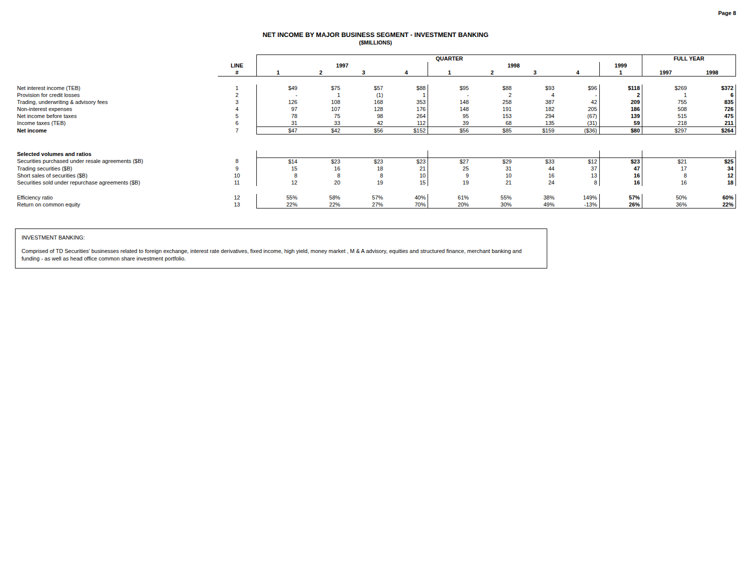Page 8
NET INCOME BY MAJOR BUSINESS SEGMENT - INVESTMENT BANKING
($MILLIONS)
| | | QUARTER | FULL YEAR |
| --- | --- | --- | --- |
| | LINE | 1997 | 1998 | 1999 | | |
| | # | 1 | 2 | 3 | 4 | 1 | 2 | 3 | 4 | 1 | 1997 | 1998 |
| Net interest income (TEB) | 1 | $49 | $75 | $57 | $88 | $95 | $88 | $93 | $96 | $118 | $269 | $372 |
| Provision for credit losses | 2 | - | 1 | (1) | 1 | - | 2 | 4 | - | 2 | 1 | 6 |
| Trading, underwriting & advisory fees | 3 | 126 | 108 | 168 | 353 | 148 | 258 | 387 | 42 | 209 | 755 | 835 |
| Non-interest expenses | 4 | 97 | 107 | 128 | 176 | 148 | 191 | 182 | 205 | 186 | 508 | 726 |
| Net income before taxes | 5 | 78 | 75 | 98 | 264 | 95 | 153 | 294 | (67) | 139 | 515 | 475 |
| Income taxes (TEB) | 6 | 31 | 33 | 42 | 112 | 39 | 68 | 135 | (31) | 59 | 218 | 211 |
| Net income | 7 | $47 | $42 | $56 | $152 | $56 | $85 | $159 | ($36) | $80 | $297 | $264 |
| Selected volumes and ratios | | | | | | | | | | | | |
| Securities purchased under resale agreements ($B) | 8 | $14 | $23 | $23 | $23 | $27 | $29 | $33 | $12 | $23 | $21 | $25 |
| Trading securities ($B) | 9 | 15 | 16 | 18 | 21 | 25 | 31 | 44 | 37 | 47 | 17 | 34 |
| Short sales of securities ($B) | 10 | 8 | 8 | 8 | 10 | 9 | 10 | 16 | 13 | 16 | 8 | 12 |
| Securities sold under repurchase agreements ($B) | 11 | 12 | 20 | 19 | 15 | 19 | 21 | 24 | 8 | 16 | 16 | 18 |
| Efficiency ratio | 12 | 55% | 58% | 57% | 40% | 61% | 55% | 38% | 149% | 57% | 50% | 60% |
| Return on common equity | 13 | 22% | 22% | 27% | 70% | 20% | 30% | 49% | -13% | 26% | 36% | 22% |
INVESTMENT BANKING:
Comprised of TD Securities' businesses related to foreign exchange, interest rate derivatives, fixed income, high yield, money market , M & A advisory, equities and structured finance, merchant banking and funding - as well as head office common share investment portfolio.